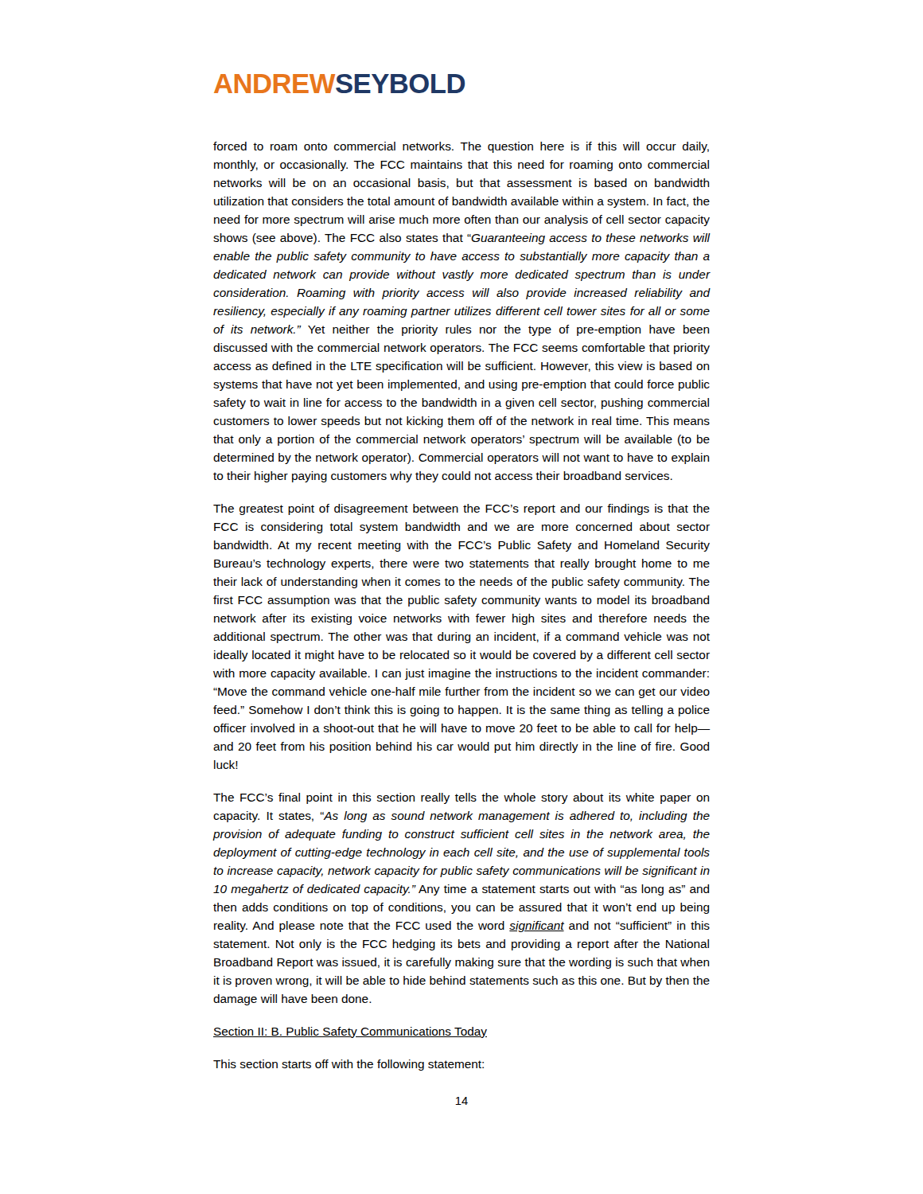ANDREW SEYBOLD
forced to roam onto commercial networks. The question here is if this will occur daily, monthly, or occasionally. The FCC maintains that this need for roaming onto commercial networks will be on an occasional basis, but that assessment is based on bandwidth utilization that considers the total amount of bandwidth available within a system. In fact, the need for more spectrum will arise much more often than our analysis of cell sector capacity shows (see above). The FCC also states that “Guaranteeing access to these networks will enable the public safety community to have access to substantially more capacity than a dedicated network can provide without vastly more dedicated spectrum than is under consideration. Roaming with priority access will also provide increased reliability and resiliency, especially if any roaming partner utilizes different cell tower sites for all or some of its network.” Yet neither the priority rules nor the type of pre-emption have been discussed with the commercial network operators. The FCC seems comfortable that priority access as defined in the LTE specification will be sufficient. However, this view is based on systems that have not yet been implemented, and using pre-emption that could force public safety to wait in line for access to the bandwidth in a given cell sector, pushing commercial customers to lower speeds but not kicking them off of the network in real time. This means that only a portion of the commercial network operators’ spectrum will be available (to be determined by the network operator). Commercial operators will not want to have to explain to their higher paying customers why they could not access their broadband services.
The greatest point of disagreement between the FCC’s report and our findings is that the FCC is considering total system bandwidth and we are more concerned about sector bandwidth. At my recent meeting with the FCC’s Public Safety and Homeland Security Bureau’s technology experts, there were two statements that really brought home to me their lack of understanding when it comes to the needs of the public safety community. The first FCC assumption was that the public safety community wants to model its broadband network after its existing voice networks with fewer high sites and therefore needs the additional spectrum. The other was that during an incident, if a command vehicle was not ideally located it might have to be relocated so it would be covered by a different cell sector with more capacity available. I can just imagine the instructions to the incident commander: “Move the command vehicle one-half mile further from the incident so we can get our video feed.” Somehow I don’t think this is going to happen. It is the same thing as telling a police officer involved in a shoot-out that he will have to move 20 feet to be able to call for help—and 20 feet from his position behind his car would put him directly in the line of fire. Good luck!
The FCC’s final point in this section really tells the whole story about its white paper on capacity. It states, “As long as sound network management is adhered to, including the provision of adequate funding to construct sufficient cell sites in the network area, the deployment of cutting-edge technology in each cell site, and the use of supplemental tools to increase capacity, network capacity for public safety communications will be significant in 10 megahertz of dedicated capacity.” Any time a statement starts out with “as long as” and then adds conditions on top of conditions, you can be assured that it won’t end up being reality. And please note that the FCC used the word significant and not “sufficient” in this statement. Not only is the FCC hedging its bets and providing a report after the National Broadband Report was issued, it is carefully making sure that the wording is such that when it is proven wrong, it will be able to hide behind statements such as this one. But by then the damage will have been done.
Section II: B. Public Safety Communications Today
This section starts off with the following statement:
14